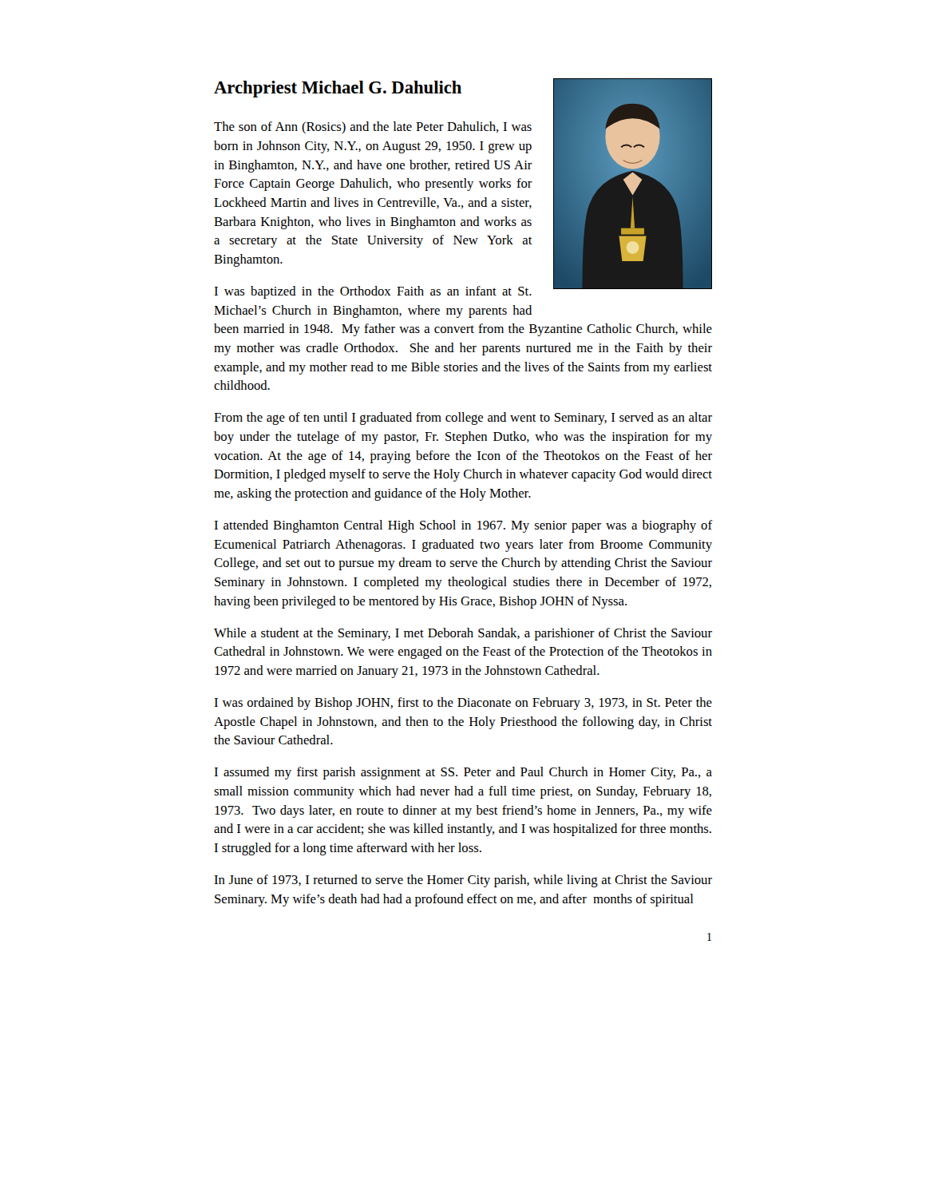Archpriest Michael G. Dahulich
The son of Ann (Rosics) and the late Peter Dahulich, I was born in Johnson City, N.Y., on August 29, 1950. I grew up in Binghamton, N.Y., and have one brother, retired US Air Force Captain George Dahulich, who presently works for Lockheed Martin and lives in Centreville, Va., and a sister, Barbara Knighton, who lives in Binghamton and works as a secretary at the State University of New York at Binghamton.
I was baptized in the Orthodox Faith as an infant at St. Michael’s Church in Binghamton, where my parents had been married in 1948. My father was a convert from the Byzantine Catholic Church, while my mother was cradle Orthodox. She and her parents nurtured me in the Faith by their example, and my mother read to me Bible stories and the lives of the Saints from my earliest childhood.
From the age of ten until I graduated from college and went to Seminary, I served as an altar boy under the tutelage of my pastor, Fr. Stephen Dutko, who was the inspiration for my vocation. At the age of 14, praying before the Icon of the Theotokos on the Feast of her Dormition, I pledged myself to serve the Holy Church in whatever capacity God would direct me, asking the protection and guidance of the Holy Mother.
I attended Binghamton Central High School in 1967. My senior paper was a biography of Ecumenical Patriarch Athenagoras. I graduated two years later from Broome Community College, and set out to pursue my dream to serve the Church by attending Christ the Saviour Seminary in Johnstown. I completed my theological studies there in December of 1972, having been privileged to be mentored by His Grace, Bishop JOHN of Nyssa.
While a student at the Seminary, I met Deborah Sandak, a parishioner of Christ the Saviour Cathedral in Johnstown. We were engaged on the Feast of the Protection of the Theotokos in 1972 and were married on January 21, 1973 in the Johnstown Cathedral.
I was ordained by Bishop JOHN, first to the Diaconate on February 3, 1973, in St. Peter the Apostle Chapel in Johnstown, and then to the Holy Priesthood the following day, in Christ the Saviour Cathedral.
I assumed my first parish assignment at SS. Peter and Paul Church in Homer City, Pa., a small mission community which had never had a full time priest, on Sunday, February 18, 1973. Two days later, en route to dinner at my best friend’s home in Jenners, Pa., my wife and I were in a car accident; she was killed instantly, and I was hospitalized for three months. I struggled for a long time afterward with her loss.
In June of 1973, I returned to serve the Homer City parish, while living at Christ the Saviour Seminary. My wife’s death had had a profound effect on me, and after months of spiritual
1